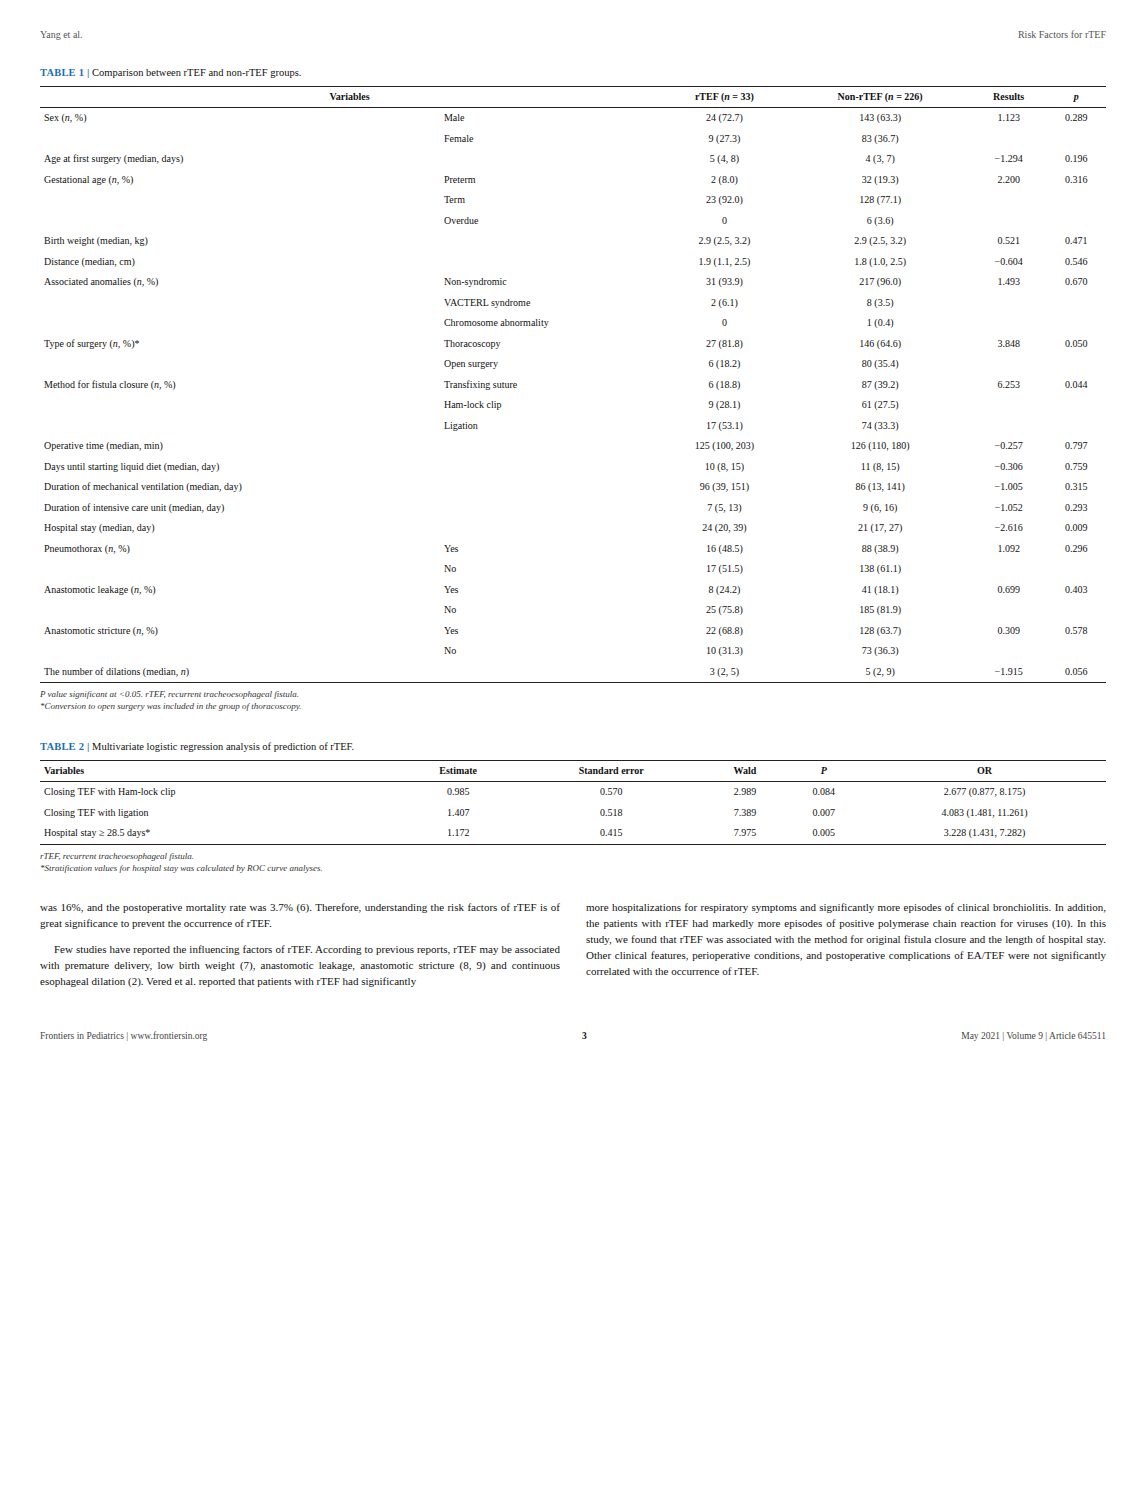Yang et al.
Risk Factors for rTEF
TABLE 1 | Comparison between rTEF and non-rTEF groups.
| Variables | rTEF ( n = 33) | Non-rTEF ( n = 226) | Results | p |
| --- | --- | --- | --- | --- |
| Sex ( n , %) | Male | 24 (72.7) | 143 (63.3) | 1.123 | 0.289 |
| | Female | 9 (27.3) | 83 (36.7) | | |
| Age at first surgery (median, days) | | 5 (4, 8) | 4 (3, 7) | −1.294 | 0.196 |
| Gestational age ( n , %) | Preterm | 2 (8.0) | 32 (19.3) | 2.200 | 0.316 |
| | Term | 23 (92.0) | 128 (77.1) | | |
| | Overdue | 0 | 6 (3.6) | | |
| Birth weight (median, kg) | | 2.9 (2.5, 3.2) | 2.9 (2.5, 3.2) | 0.521 | 0.471 |
| Distance (median, cm) | | 1.9 (1.1, 2.5) | 1.8 (1.0, 2.5) | −0.604 | 0.546 |
| Associated anomalies ( n , %) | Non-syndromic | 31 (93.9) | 217 (96.0) | 1.493 | 0.670 |
| | VACTERL syndrome | 2 (6.1) | 8 (3.5) | | |
| | Chromosome abnormality | 0 | 1 (0.4) | | |
| Type of surgery ( n , %)* | Thoracoscopy | 27 (81.8) | 146 (64.6) | 3.848 | 0.050 |
| | Open surgery | 6 (18.2) | 80 (35.4) | | |
| Method for fistula closure ( n , %) | Transfixing suture | 6 (18.8) | 87 (39.2) | 6.253 | 0.044 |
| | Ham-lock clip | 9 (28.1) | 61 (27.5) | | |
| | Ligation | 17 (53.1) | 74 (33.3) | | |
| Operative time (median, min) | | 125 (100, 203) | 126 (110, 180) | −0.257 | 0.797 |
| Days until starting liquid diet (median, day) | | 10 (8, 15) | 11 (8, 15) | −0.306 | 0.759 |
| Duration of mechanical ventilation (median, day) | | 96 (39, 151) | 86 (13, 141) | −1.005 | 0.315 |
| Duration of intensive care unit (median, day) | | 7 (5, 13) | 9 (6, 16) | −1.052 | 0.293 |
| Hospital stay (median, day) | | 24 (20, 39) | 21 (17, 27) | −2.616 | 0.009 |
| Pneumothorax ( n , %) | Yes | 16 (48.5) | 88 (38.9) | 1.092 | 0.296 |
| | No | 17 (51.5) | 138 (61.1) | | |
| Anastomotic leakage ( n , %) | Yes | 8 (24.2) | 41 (18.1) | 0.699 | 0.403 |
| | No | 25 (75.8) | 185 (81.9) | | |
| Anastomotic stricture ( n , %) | Yes | 22 (68.8) | 128 (63.7) | 0.309 | 0.578 |
| | No | 10 (31.3) | 73 (36.3) | | |
| The number of dilations (median, n ) | | 3 (2, 5) | 5 (2, 9) | −1.915 | 0.056 |
P value significant at <0.05. rTEF, recurrent tracheoesophageal fistula.
*Conversion to open surgery was included in the group of thoracoscopy.
TABLE 2 | Multivariate logistic regression analysis of prediction of rTEF.
| Variables | Estimate | Standard error | Wald | P | OR |
| --- | --- | --- | --- | --- | --- |
| Closing TEF with Ham-lock clip | 0.985 | 0.570 | 2.989 | 0.084 | 2.677 (0.877, 8.175) |
| Closing TEF with ligation | 1.407 | 0.518 | 7.389 | 0.007 | 4.083 (1.481, 11.261) |
| Hospital stay ≥ 28.5 days* | 1.172 | 0.415 | 7.975 | 0.005 | 3.228 (1.431, 7.282) |
rTEF, recurrent tracheoesophageal fistula.
*Stratification values for hospital stay was calculated by ROC curve analyses.
was 16%, and the postoperative mortality rate was 3.7% (6). Therefore, understanding the risk factors of rTEF is of great significance to prevent the occurrence of rTEF.
Few studies have reported the influencing factors of rTEF. According to previous reports, rTEF may be associated with premature delivery, low birth weight (7), anastomotic leakage, anastomotic stricture (8, 9) and continuous esophageal dilation (2). Vered et al. reported that patients with rTEF had significantly
more hospitalizations for respiratory symptoms and significantly more episodes of clinical bronchiolitis. In addition, the patients with rTEF had markedly more episodes of positive polymerase chain reaction for viruses (10). In this study, we found that rTEF was associated with the method for original fistula closure and the length of hospital stay. Other clinical features, perioperative conditions, and postoperative complications of EA/TEF were not significantly correlated with the occurrence of rTEF.
Frontiers in Pediatrics | www.frontiersin.org
3
May 2021 | Volume 9 | Article 645511